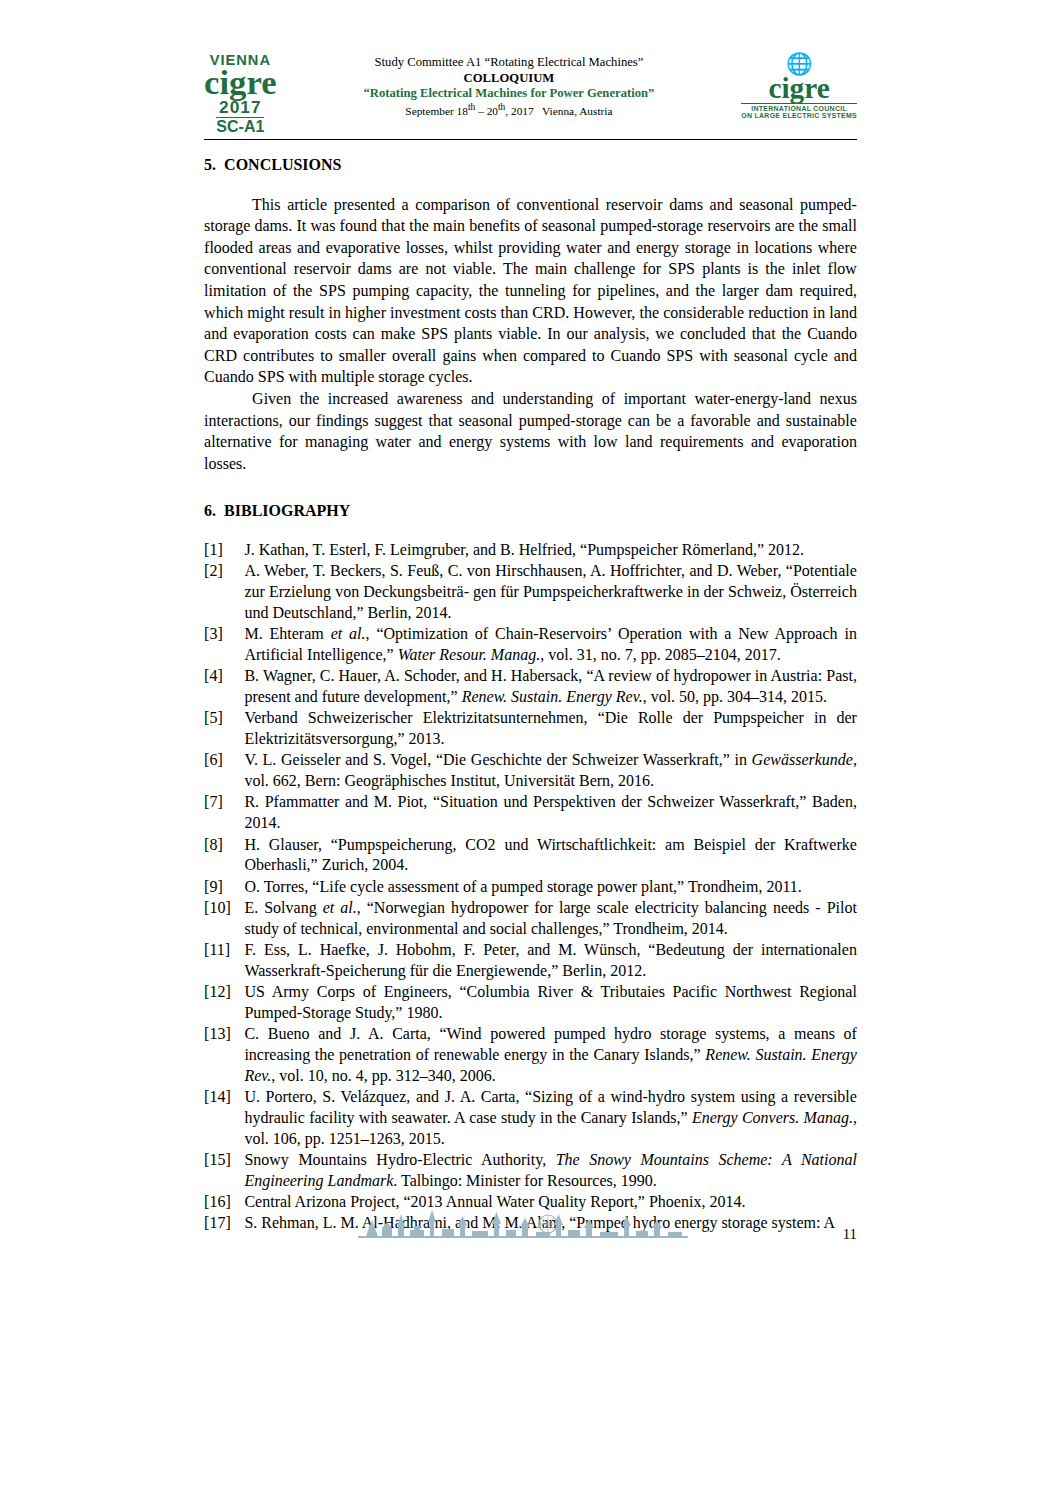VIENNA
cigre
2017
SC-A1
Study Committee A1 “Rotating Electrical Machines”
COLLOQUIUM
“Rotating Electrical Machines for Power Generation”
September 18th – 20th, 2017 Vienna, Austria
🌐
cigre
INTERNATIONAL COUNCIL
ON LARGE ELECTRIC SYSTEMS
5. CONCLUSIONS
This article presented a comparison of conventional reservoir dams and seasonal pumped-storage dams. It was found that the main benefits of seasonal pumped-storage reservoirs are the small flooded areas and evaporative losses, whilst providing water and energy storage in locations where conventional reservoir dams are not viable. The main challenge for SPS plants is the inlet flow limitation of the SPS pumping capacity, the tunneling for pipelines, and the larger dam required, which might result in higher investment costs than CRD. However, the considerable reduction in land and evaporation costs can make SPS plants viable. In our analysis, we concluded that the Cuando CRD contributes to smaller overall gains when compared to Cuando SPS with seasonal cycle and Cuando SPS with multiple storage cycles.
Given the increased awareness and understanding of important water-energy-land nexus interactions, our findings suggest that seasonal pumped-storage can be a favorable and sustainable alternative for managing water and energy systems with low land requirements and evaporation losses.
6. BIBLIOGRAPHY
[1] J. Kathan, T. Esterl, F. Leimgruber, and B. Helfried, “Pumpspeicher Römerland,” 2012.
[2] A. Weber, T. Beckers, S. Feuß, C. von Hirschhausen, A. Hoffrichter, and D. Weber, “Potentiale zur Erzielung von Deckungsbeiträ- gen für Pumpspeicherkraftwerke in der Schweiz, Österreich und Deutschland,” Berlin, 2014.
[3] M. Ehteram et al., “Optimization of Chain-Reservoirs’ Operation with a New Approach in Artificial Intelligence,” Water Resour. Manag., vol. 31, no. 7, pp. 2085–2104, 2017.
[4] B. Wagner, C. Hauer, A. Schoder, and H. Habersack, “A review of hydropower in Austria: Past, present and future development,” Renew. Sustain. Energy Rev., vol. 50, pp. 304–314, 2015.
[5] Verband Schweizerischer Elektrizitatsunternehmen, “Die Rolle der Pumpspeicher in der Elektrizitätsversorgung,” 2013.
[6] V. L. Geisseler and S. Vogel, “Die Geschichte der Schweizer Wasserkraft,” in Gewässerkunde, vol. 662, Bern: Geogräphisches Institut, Universität Bern, 2016.
[7] R. Pfammatter and M. Piot, “Situation und Perspektiven der Schweizer Wasserkraft,” Baden, 2014.
[8] H. Glauser, “Pumpspeicherung, CO2 und Wirtschaftlichkeit: am Beispiel der Kraftwerke Oberhasli,” Zurich, 2004.
[9] O. Torres, “Life cycle assessment of a pumped storage power plant,” Trondheim, 2011.
[10] E. Solvang et al., “Norwegian hydropower for large scale electricity balancing needs - Pilot study of technical, environmental and social challenges,” Trondheim, 2014.
[11] F. Ess, L. Haefke, J. Hobohm, F. Peter, and M. Wünsch, “Bedeutung der internationalen Wasserkraft-Speicherung für die Energiewende,” Berlin, 2012.
[12] US Army Corps of Engineers, “Columbia River & Tributaies Pacific Northwest Regional Pumped-Storage Study,” 1980.
[13] C. Bueno and J. A. Carta, “Wind powered pumped hydro storage systems, a means of increasing the penetration of renewable energy in the Canary Islands,” Renew. Sustain. Energy Rev., vol. 10, no. 4, pp. 312–340, 2006.
[14] U. Portero, S. Velázquez, and J. A. Carta, “Sizing of a wind-hydro system using a reversible hydraulic facility with seawater. A case study in the Canary Islands,” Energy Convers. Manag., vol. 106, pp. 1251–1263, 2015.
[15] Snowy Mountains Hydro-Electric Authority, The Snowy Mountains Scheme: A National Engineering Landmark. Talbingo: Minister for Resources, 1990.
[16] Central Arizona Project, “2013 Annual Water Quality Report,” Phoenix, 2014.
[17] S. Rehman, L. M. Al-Hadhrami, and M. M. Alam, “Pumped hydro energy storage system: A
11